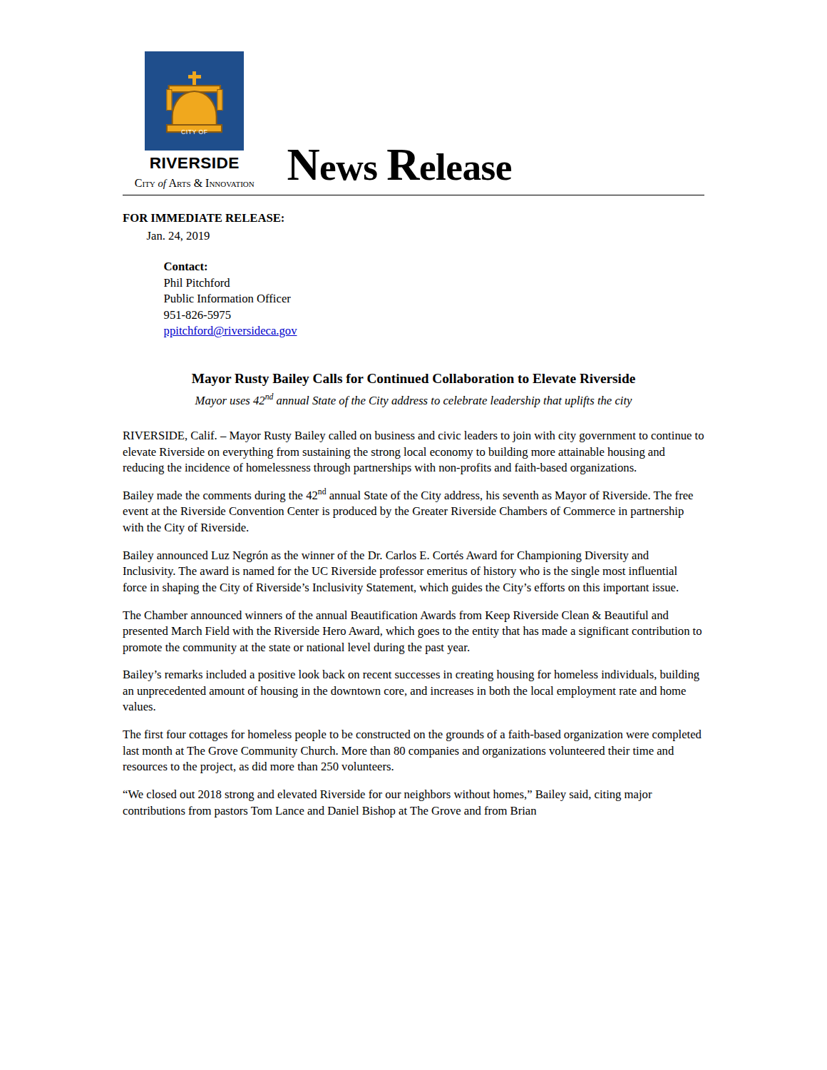CITY OF
RIVERSIDE
City of Arts & Innovation
News Release
FOR IMMEDIATE RELEASE:
Jan. 24, 2019
Contact:
Phil Pitchford
Public Information Officer
951-826-5975
ppitchford@riversideca.gov
Mayor Rusty Bailey Calls for Continued Collaboration to Elevate Riverside
Mayor uses 42nd annual State of the City address to celebrate leadership that uplifts the city
RIVERSIDE, Calif. – Mayor Rusty Bailey called on business and civic leaders to join with city government to continue to elevate Riverside on everything from sustaining the strong local economy to building more attainable housing and reducing the incidence of homelessness through partnerships with non-profits and faith-based organizations.
Bailey made the comments during the 42nd annual State of the City address, his seventh as Mayor of Riverside. The free event at the Riverside Convention Center is produced by the Greater Riverside Chambers of Commerce in partnership with the City of Riverside.
Bailey announced Luz Negrón as the winner of the Dr. Carlos E. Cortés Award for Championing Diversity and Inclusivity. The award is named for the UC Riverside professor emeritus of history who is the single most influential force in shaping the City of Riverside’s Inclusivity Statement, which guides the City’s efforts on this important issue.
The Chamber announced winners of the annual Beautification Awards from Keep Riverside Clean & Beautiful and presented March Field with the Riverside Hero Award, which goes to the entity that has made a significant contribution to promote the community at the state or national level during the past year.
Bailey’s remarks included a positive look back on recent successes in creating housing for homeless individuals, building an unprecedented amount of housing in the downtown core, and increases in both the local employment rate and home values.
The first four cottages for homeless people to be constructed on the grounds of a faith-based organization were completed last month at The Grove Community Church. More than 80 companies and organizations volunteered their time and resources to the project, as did more than 250 volunteers.
“We closed out 2018 strong and elevated Riverside for our neighbors without homes,” Bailey said, citing major contributions from pastors Tom Lance and Daniel Bishop at The Grove and from Brian